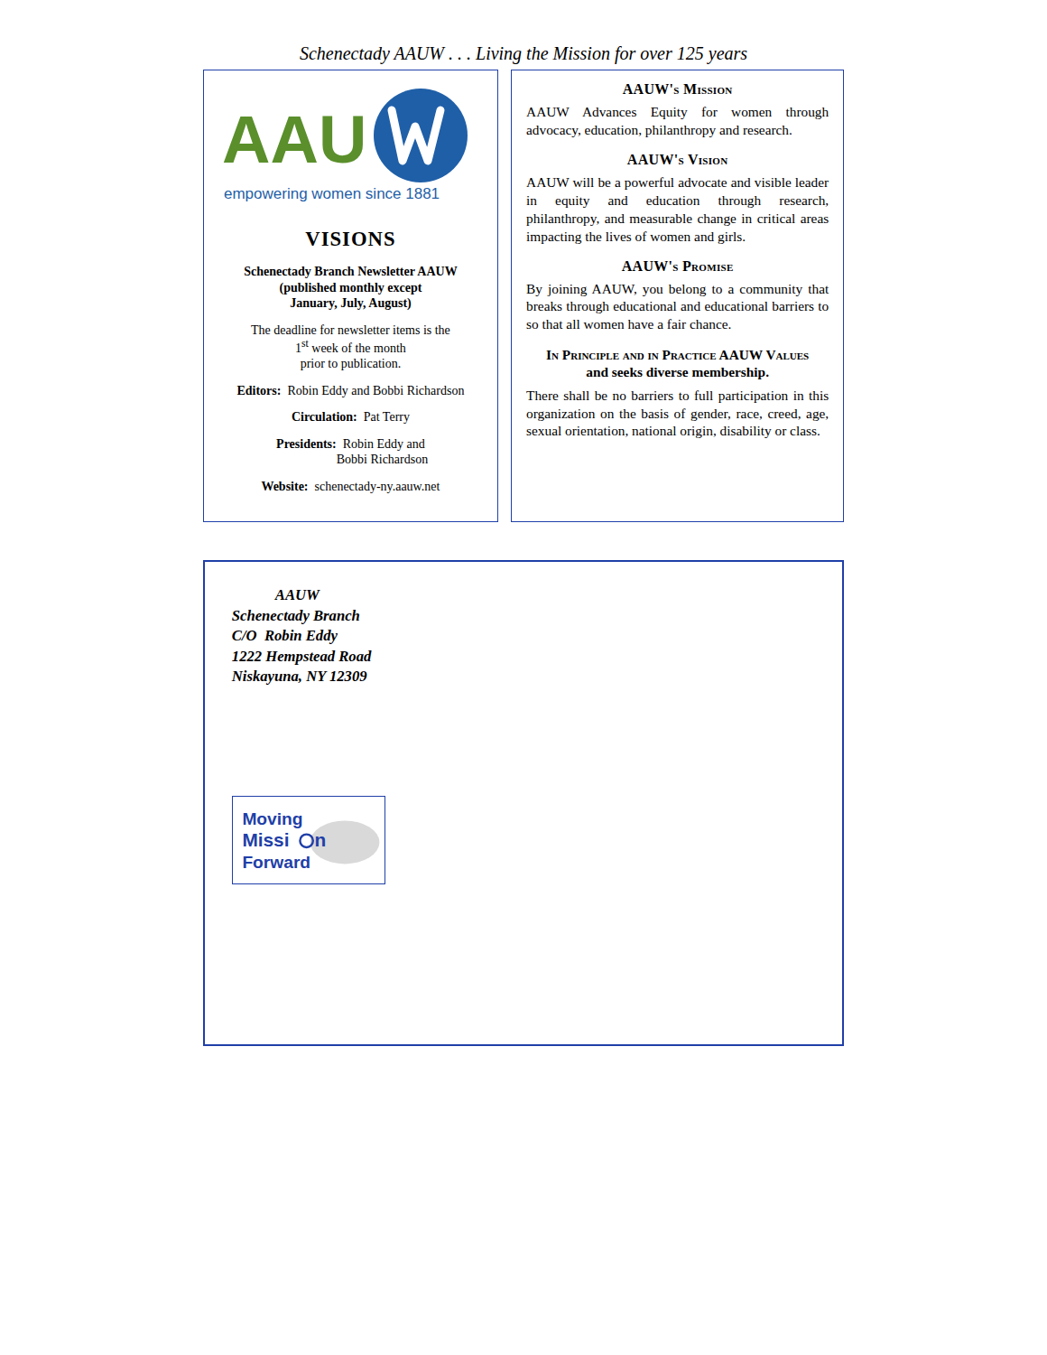Schenectady AAUW . . . Living the Mission for over 125 years
AAU empowering women since 1881
VISIONS
Schenectady Branch Newsletter AAUW
(published monthly except
January, July, August)
The deadline for newsletter items is the
1st week of the month
prior to publication.
Editors: Robin Eddy and Bobbi Richardson
Circulation: Pat Terry
Presidents: Robin Eddy and
Bobbi Richardson
Website: schenectady-ny.aauw.net
AAUW's Mission
AAUW Advances Equity for women through advocacy, education, philanthropy and research.
AAUW's Vision
AAUW will be a powerful advocate and visible leader in equity and education through research, philanthropy, and measurable change in critical areas impacting the lives of women and girls.
AAUW's Promise
By joining AAUW, you belong to a community that breaks through educational and educational barriers to so that all women have a fair chance.
In Principle and in Practice AAUW Values
and seeks diverse membership.
There shall be no barriers to full participation in this organization on the basis of gender, race, creed, age, sexual orientation, national origin, disability or class.
AAUW
Schenectady Branch
C/O Robin Eddy
1222 Hempstead Road
Niskayuna, NY 12309
Moving Missi n Forward